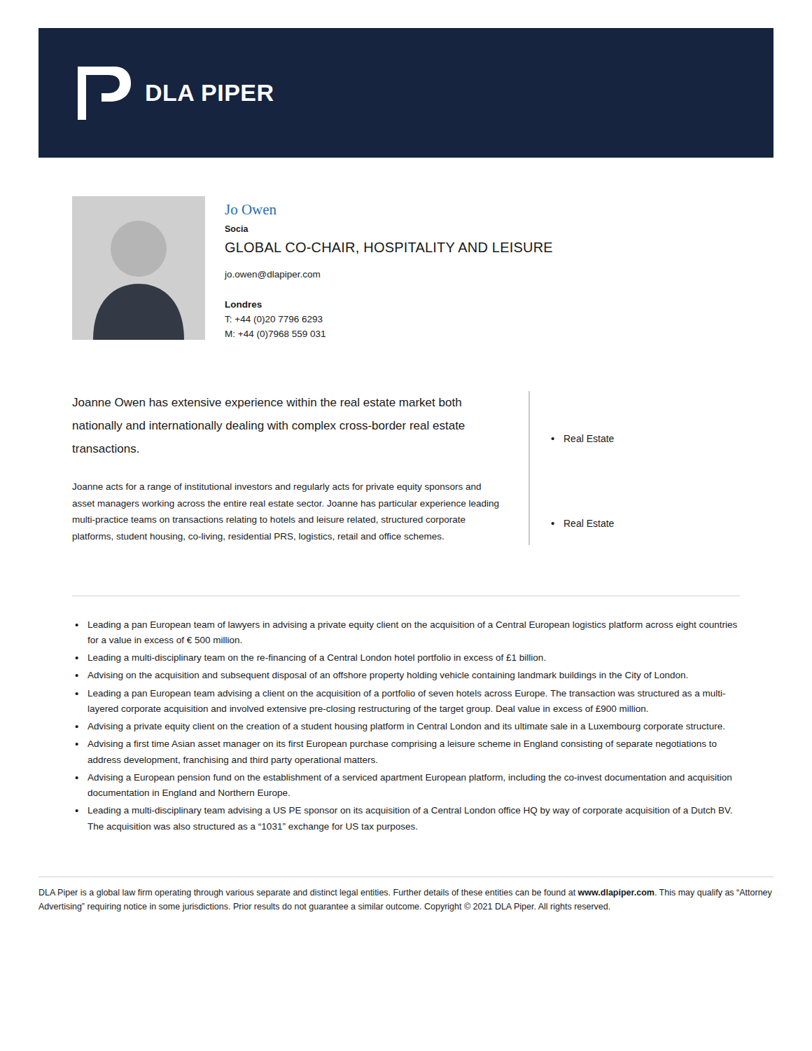DLA PIPER
Jo Owen
Socia
GLOBAL CO-CHAIR, HOSPITALITY AND LEISURE
jo.owen@dlapiper.com
Londres
T: +44 (0)20 7796 6293
M: +44 (0)7968 559 031
Joanne Owen has extensive experience within the real estate market both nationally and internationally dealing with complex cross-border real estate transactions.
Joanne acts for a range of institutional investors and regularly acts for private equity sponsors and asset managers working across the entire real estate sector. Joanne has particular experience leading multi-practice teams on transactions relating to hotels and leisure related, structured corporate platforms, student housing, co-living, residential PRS, logistics, retail and office schemes.
Real Estate
Real Estate
Leading a pan European team of lawyers in advising a private equity client on the acquisition of a Central European logistics platform across eight countries for a value in excess of € 500 million.
Leading a multi-disciplinary team on the re-financing of a Central London hotel portfolio in excess of £1 billion.
Advising on the acquisition and subsequent disposal of an offshore property holding vehicle containing landmark buildings in the City of London.
Leading a pan European team advising a client on the acquisition of a portfolio of seven hotels across Europe. The transaction was structured as a multi-layered corporate acquisition and involved extensive pre-closing restructuring of the target group. Deal value in excess of £900 million.
Advising a private equity client on the creation of a student housing platform in Central London and its ultimate sale in a Luxembourg corporate structure.
Advising a first time Asian asset manager on its first European purchase comprising a leisure scheme in England consisting of separate negotiations to address development, franchising and third party operational matters.
Advising a European pension fund on the establishment of a serviced apartment European platform, including the co-invest documentation and acquisition documentation in England and Northern Europe.
Leading a multi-disciplinary team advising a US PE sponsor on its acquisition of a Central London office HQ by way of corporate acquisition of a Dutch BV. The acquisition was also structured as a “1031” exchange for US tax purposes.
DLA Piper is a global law firm operating through various separate and distinct legal entities. Further details of these entities can be found at www.dlapiper.com. This may qualify as “Attorney Advertising” requiring notice in some jurisdictions. Prior results do not guarantee a similar outcome. Copyright © 2021 DLA Piper. All rights reserved.